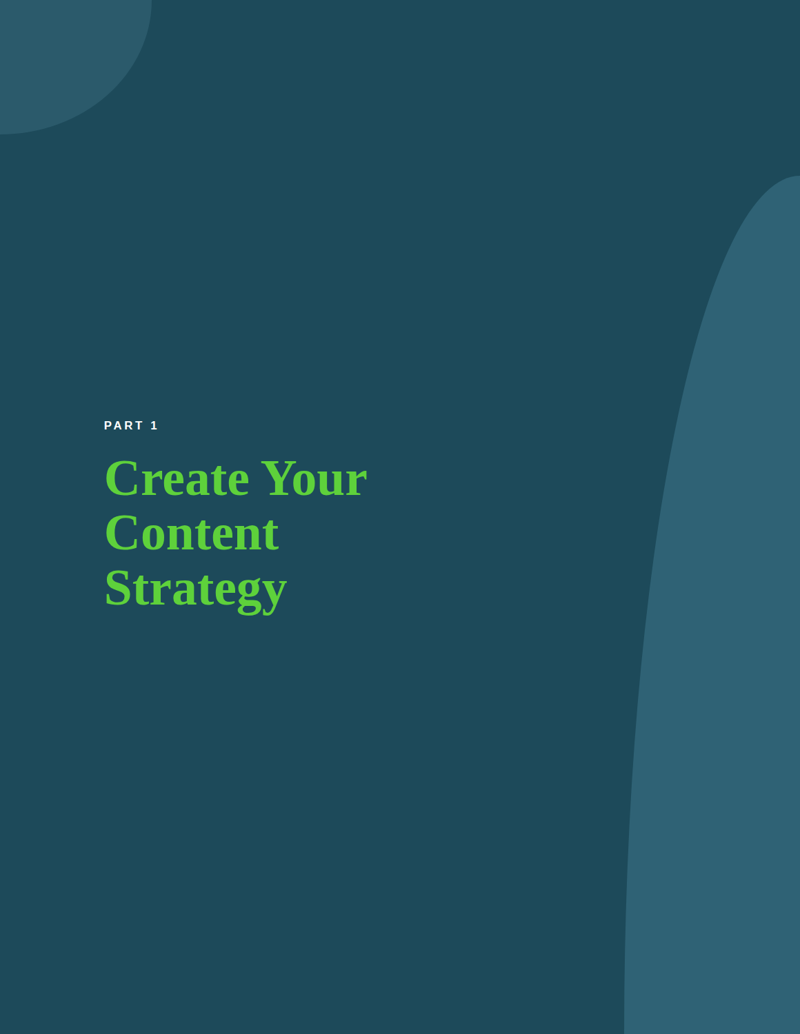Part 1
Create Your Content Strategy